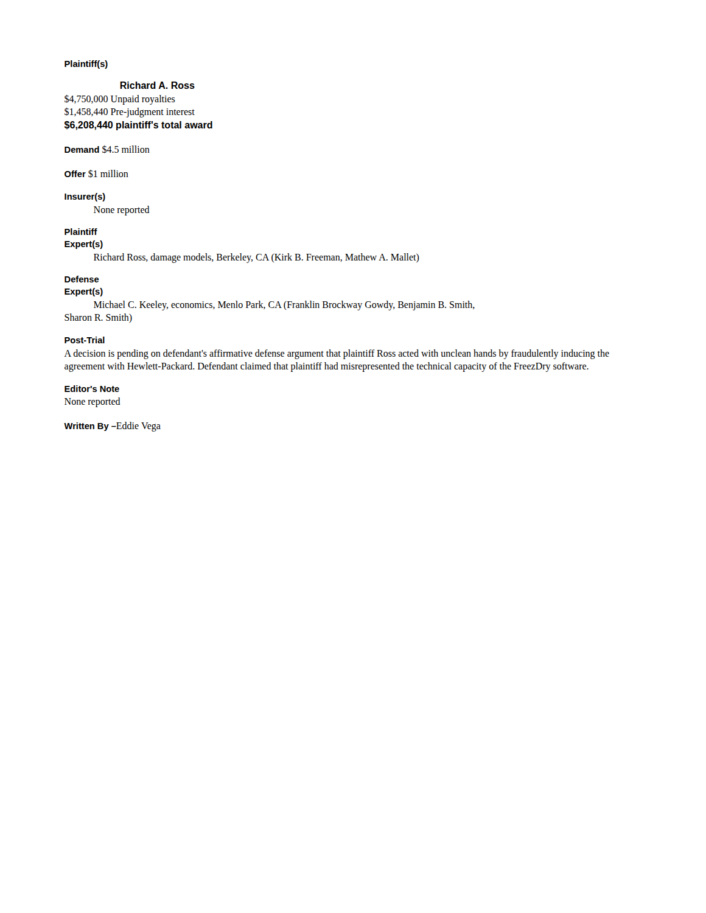Plaintiff(s)
Richard A. Ross
$4,750,000 Unpaid royalties
$1,458,440 Pre-judgment interest
$6,208,440 plaintiff's total award
Demand $4.5 million
Offer $1 million
Insurer(s)
None reported
Plaintiff
Expert(s)
Richard Ross, damage models, Berkeley, CA (Kirk B. Freeman, Mathew A. Mallet)
Defense
Expert(s)
Michael C. Keeley, economics, Menlo Park, CA (Franklin Brockway Gowdy, Benjamin B. Smith,
Sharon R. Smith)
Post-Trial
A decision is pending on defendant's affirmative defense argument that plaintiff Ross acted with unclean hands by fraudulently inducing the agreement with Hewlett-Packard. Defendant claimed that plaintiff had misrepresented the technical capacity of the FreezDry software.
Editor's Note
None reported
Written By –Eddie Vega